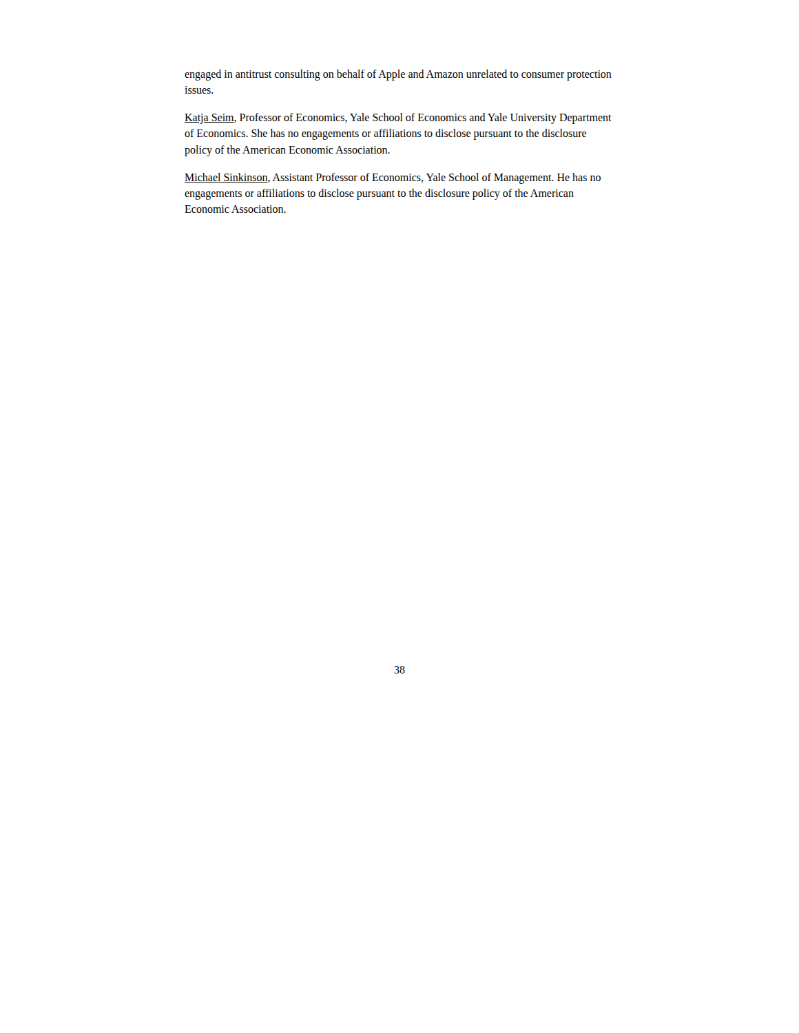engaged in antitrust consulting on behalf of Apple and Amazon unrelated to consumer protection issues.
Katja Seim, Professor of Economics, Yale School of Economics and Yale University Department of Economics. She has no engagements or affiliations to disclose pursuant to the disclosure policy of the American Economic Association.
Michael Sinkinson, Assistant Professor of Economics, Yale School of Management. He has no engagements or affiliations to disclose pursuant to the disclosure policy of the American Economic Association.
38